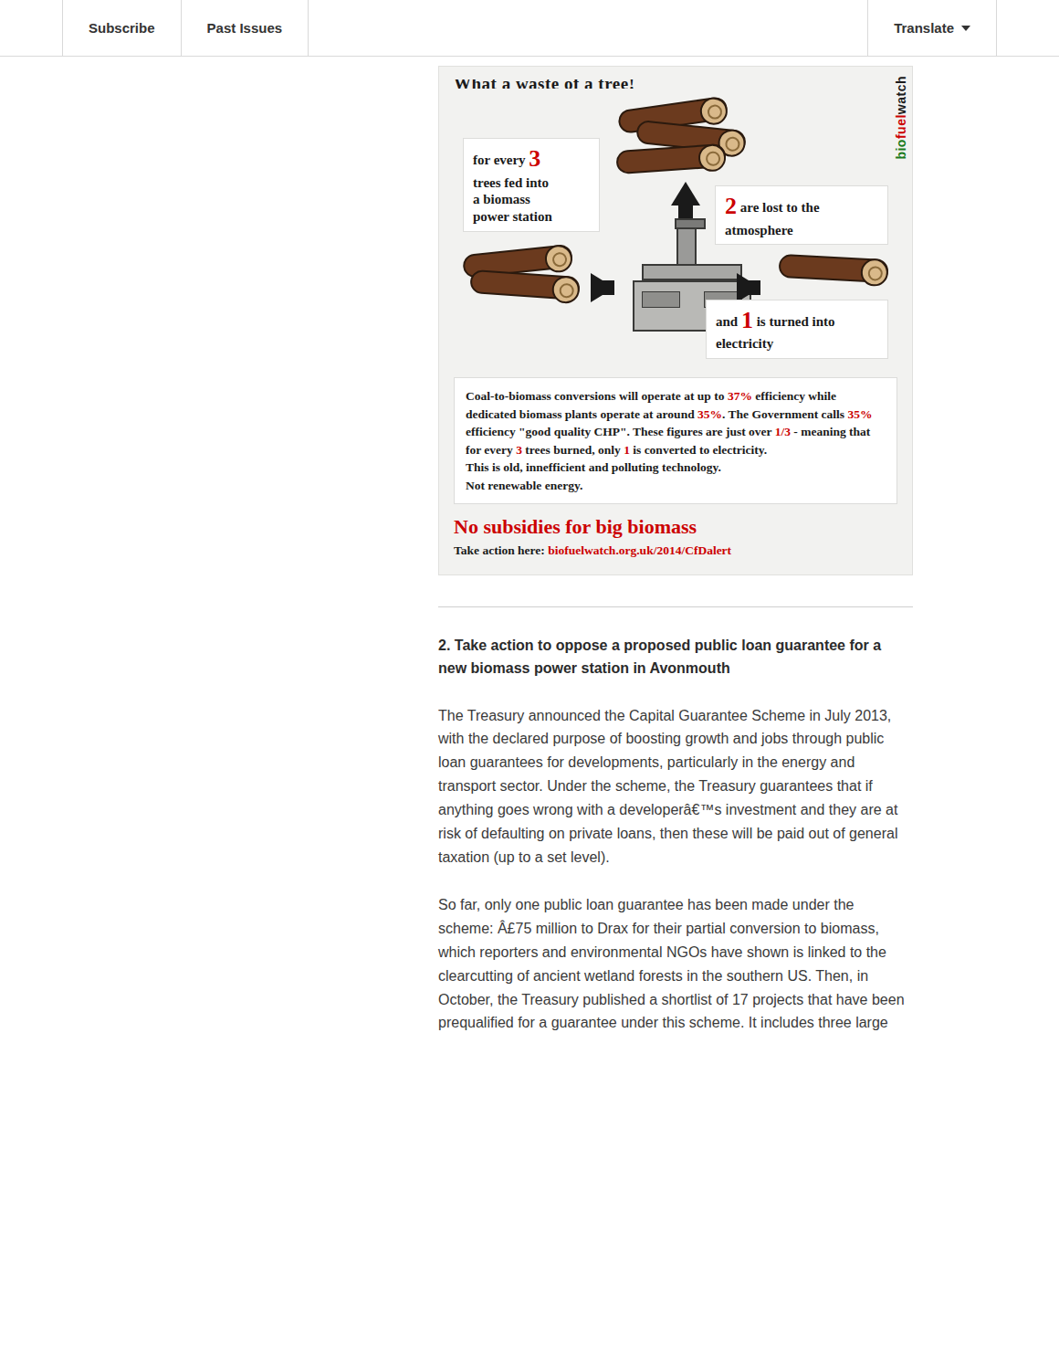Subscribe Past Issues
Translate
What a waste of a tree!
bio fuel watch
for every 3
trees fed into
a biomass
power station
2 are lost to the
atmosphere
and 1 is turned into
electricity
Coal-to-biomass conversions will operate at up to 37% efficiency while dedicated biomass plants operate at around 35%. The Government calls 35% efficiency "good quality CHP". These figures are just over 1/3 - meaning that for every 3 trees burned, only 1 is converted to electricity.
This is old, innefficient and polluting technology.
Not renewable energy.
No subsidies for big biomass Take action here: biofuelwatch.org.uk/2014/CfDalert
2. Take action to oppose a proposed public loan guarantee for a new biomass power station in Avonmouth
The Treasury announced the Capital Guarantee Scheme in July 2013, with the declared purpose of boosting growth and jobs through public loan guarantees for developments, particularly in the energy and transport sector. Under the scheme, the Treasury guarantees that if anything goes wrong with a developerâ€™s investment and they are at risk of defaulting on private loans, then these will be paid out of general taxation (up to a set level).
So far, only one public loan guarantee has been made under the scheme: Â£75 million to Drax for their partial conversion to biomass, which reporters and environmental NGOs have shown is linked to the clearcutting of ancient wetland forests in the southern US. Then, in October, the Treasury published a shortlist of 17 projects that have been prequalified for a guarantee under this scheme. It includes three large